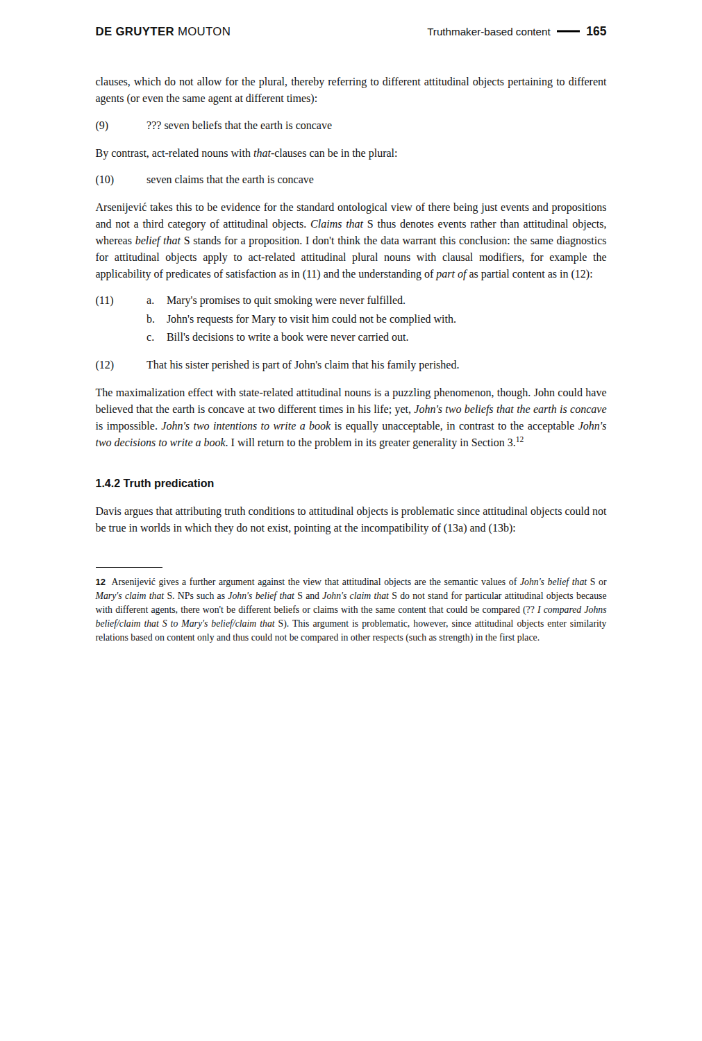DE GRUYTER MOUTON
Truthmaker-based content 165
clauses, which do not allow for the plural, thereby referring to different attitudinal objects pertaining to different agents (or even the same agent at different times):
(9)
??? seven beliefs that the earth is concave
By contrast, act-related nouns with that-clauses can be in the plural:
(10)
seven claims that the earth is concave
Arsenijević takes this to be evidence for the standard ontological view of there being just events and propositions and not a third category of attitudinal objects. Claims that S thus denotes events rather than attitudinal objects, whereas belief that S stands for a proposition. I don't think the data warrant this conclusion: the same diagnostics for attitudinal objects apply to act-related attitudinal plural nouns with clausal modifiers, for example the applicability of predicates of satisfaction as in (11) and the understanding of part of as partial content as in (12):
(11)
a.
Mary's promises to quit smoking were never fulfilled.
b.
John's requests for Mary to visit him could not be complied with.
c.
Bill's decisions to write a book were never carried out.
(12)
That his sister perished is part of John's claim that his family perished.
The maximalization effect with state-related attitudinal nouns is a puzzling phenomenon, though. John could have believed that the earth is concave at two different times in his life; yet, John's two beliefs that the earth is concave is impossible. John's two intentions to write a book is equally unacceptable, in contrast to the acceptable John's two decisions to write a book. I will return to the problem in its greater generality in Section 3.12
1.4.2 Truth predication
Davis argues that attributing truth conditions to attitudinal objects is problematic since attitudinal objects could not be true in worlds in which they do not exist, pointing at the incompatibility of (13a) and (13b):
12 Arsenijević gives a further argument against the view that attitudinal objects are the semantic values of John's belief that S or Mary's claim that S. NPs such as John's belief that S and John's claim that S do not stand for particular attitudinal objects because with different agents, there won't be different beliefs or claims with the same content that could be compared (?? I compared Johns belief/claim that S to Mary's belief/claim that S). This argument is problematic, however, since attitudinal objects enter similarity relations based on content only and thus could not be compared in other respects (such as strength) in the first place.